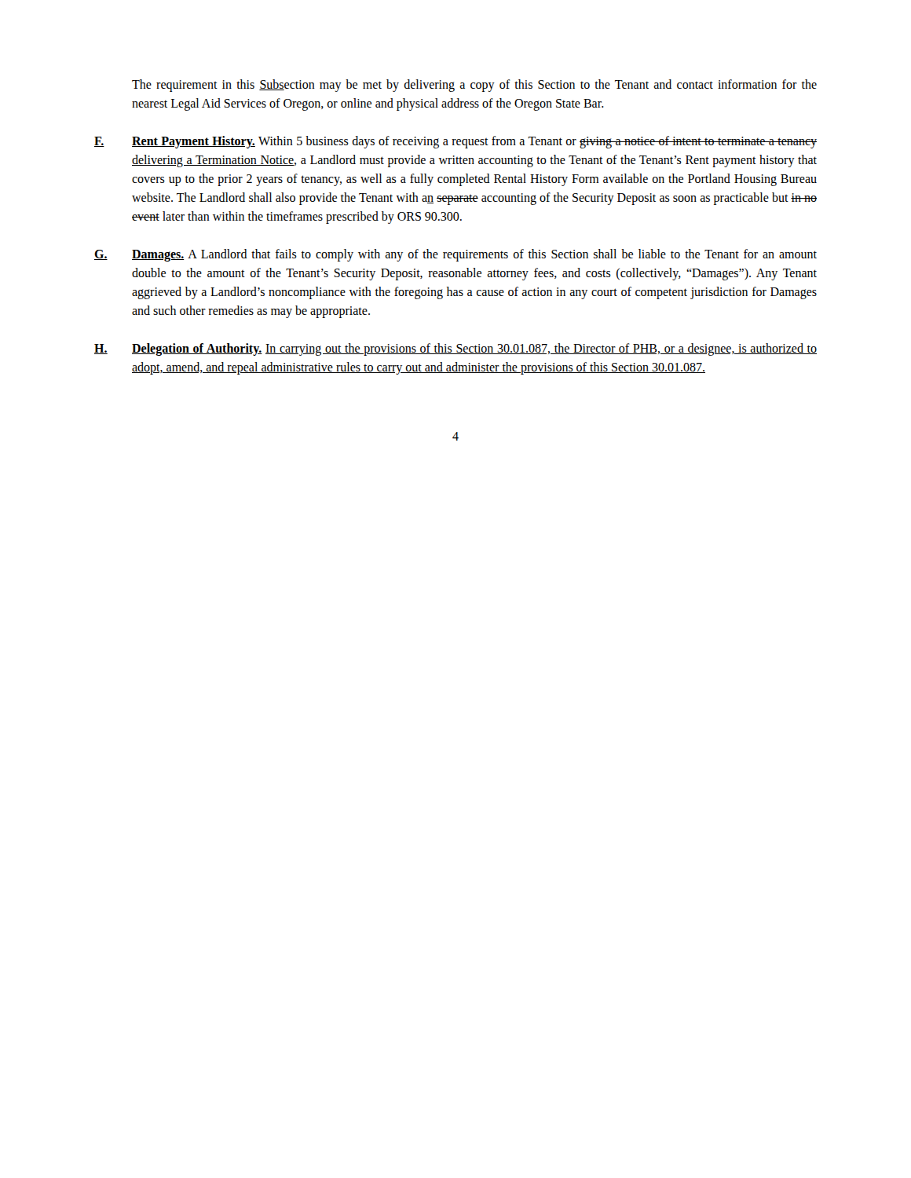The requirement in this Subsection may be met by delivering a copy of this Section to the Tenant and contact information for the nearest Legal Aid Services of Oregon, or online and physical address of the Oregon State Bar.
F.
Rent Payment History. Within 5 business days of receiving a request from a Tenant or giving a notice of intent to terminate a tenancy delivering a Termination Notice, a Landlord must provide a written accounting to the Tenant of the Tenant’s Rent payment history that covers up to the prior 2 years of tenancy, as well as a fully completed Rental History Form available on the Portland Housing Bureau website. The Landlord shall also provide the Tenant with an separate accounting of the Security Deposit as soon as practicable but in no event later than within the timeframes prescribed by ORS 90.300.
G.
Damages. A Landlord that fails to comply with any of the requirements of this Section shall be liable to the Tenant for an amount double to the amount of the Tenant’s Security Deposit, reasonable attorney fees, and costs (collectively, “Damages”). Any Tenant aggrieved by a Landlord’s noncompliance with the foregoing has a cause of action in any court of competent jurisdiction for Damages and such other remedies as may be appropriate.
H.
Delegation of Authority. In carrying out the provisions of this Section 30.01.087, the Director of PHB, or a designee, is authorized to adopt, amend, and repeal administrative rules to carry out and administer the provisions of this Section 30.01.087.
4